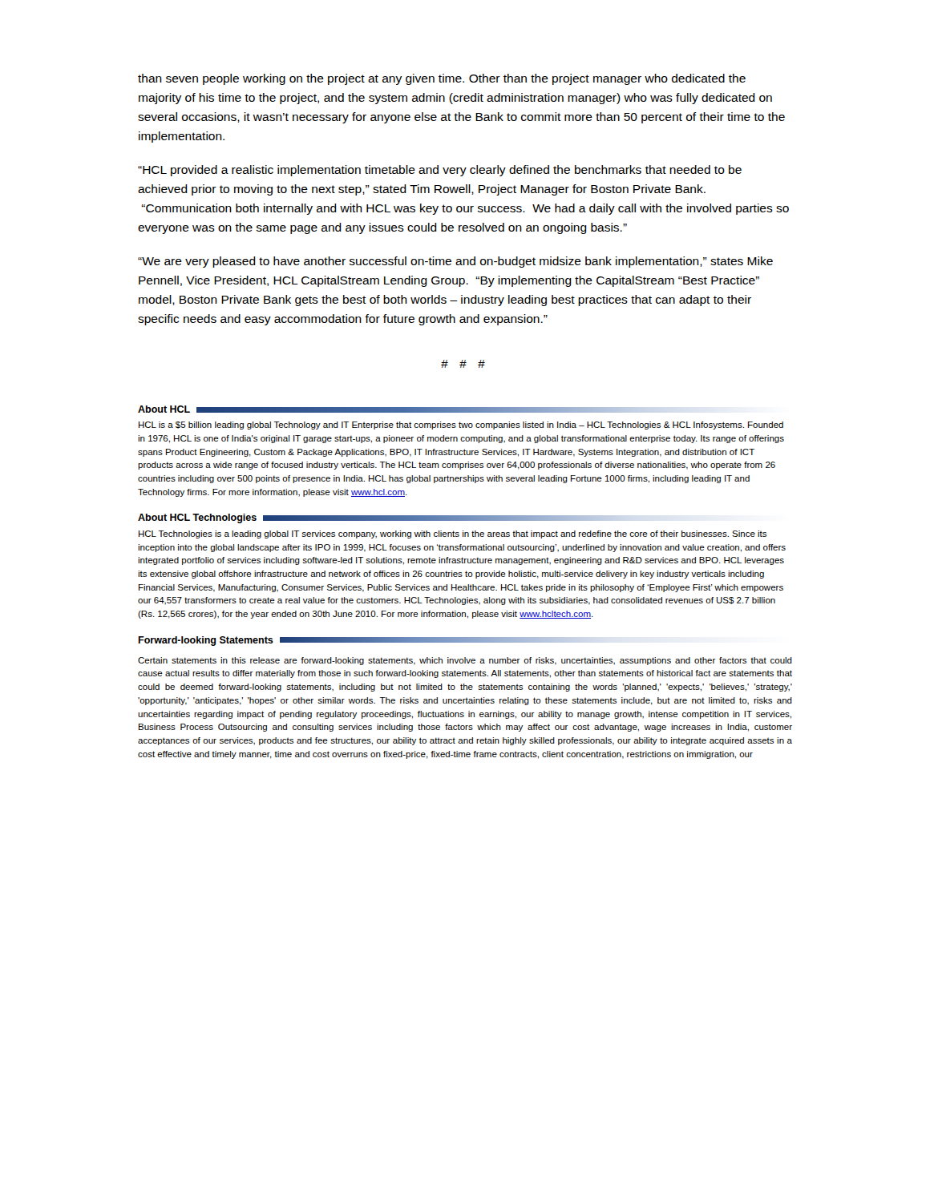than seven people working on the project at any given time. Other than the project manager who dedicated the majority of his time to the project, and the system admin (credit administration manager) who was fully dedicated on several occasions, it wasn’t necessary for anyone else at the Bank to commit more than 50 percent of their time to the implementation.
“HCL provided a realistic implementation timetable and very clearly defined the benchmarks that needed to be achieved prior to moving to the next step,” stated Tim Rowell, Project Manager for Boston Private Bank. “Communication both internally and with HCL was key to our success. We had a daily call with the involved parties so everyone was on the same page and any issues could be resolved on an ongoing basis.”
“We are very pleased to have another successful on-time and on-budget midsize bank implementation,” states Mike Pennell, Vice President, HCL CapitalStream Lending Group. “By implementing the CapitalStream “Best Practice” model, Boston Private Bank gets the best of both worlds – industry leading best practices that can adapt to their specific needs and easy accommodation for future growth and expansion.”
# # #
About HCL
HCL is a $5 billion leading global Technology and IT Enterprise that comprises two companies listed in India – HCL Technologies & HCL Infosystems. Founded in 1976, HCL is one of India's original IT garage start-ups, a pioneer of modern computing, and a global transformational enterprise today. Its range of offerings spans Product Engineering, Custom & Package Applications, BPO, IT Infrastructure Services, IT Hardware, Systems Integration, and distribution of ICT products across a wide range of focused industry verticals. The HCL team comprises over 64,000 professionals of diverse nationalities, who operate from 26 countries including over 500 points of presence in India. HCL has global partnerships with several leading Fortune 1000 firms, including leading IT and Technology firms. For more information, please visit www.hcl.com.
About HCL Technologies
HCL Technologies is a leading global IT services company, working with clients in the areas that impact and redefine the core of their businesses. Since its inception into the global landscape after its IPO in 1999, HCL focuses on ‘transformational outsourcing’, underlined by innovation and value creation, and offers integrated portfolio of services including software-led IT solutions, remote infrastructure management, engineering and R&D services and BPO. HCL leverages its extensive global offshore infrastructure and network of offices in 26 countries to provide holistic, multi-service delivery in key industry verticals including Financial Services, Manufacturing, Consumer Services, Public Services and Healthcare. HCL takes pride in its philosophy of ‘Employee First’ which empowers our 64,557 transformers to create a real value for the customers. HCL Technologies, along with its subsidiaries, had consolidated revenues of US$ 2.7 billion (Rs. 12,565 crores), for the year ended on 30th June 2010. For more information, please visit www.hcltech.com.
Forward-looking Statements
Certain statements in this release are forward-looking statements, which involve a number of risks, uncertainties, assumptions and other factors that could cause actual results to differ materially from those in such forward-looking statements. All statements, other than statements of historical fact are statements that could be deemed forward-looking statements, including but not limited to the statements containing the words 'planned,' 'expects,' 'believes,' 'strategy,' 'opportunity,' 'anticipates,' 'hopes' or other similar words. The risks and uncertainties relating to these statements include, but are not limited to, risks and uncertainties regarding impact of pending regulatory proceedings, fluctuations in earnings, our ability to manage growth, intense competition in IT services, Business Process Outsourcing and consulting services including those factors which may affect our cost advantage, wage increases in India, customer acceptances of our services, products and fee structures, our ability to attract and retain highly skilled professionals, our ability to integrate acquired assets in a cost effective and timely manner, time and cost overruns on fixed-price, fixed-time frame contracts, client concentration, restrictions on immigration, our